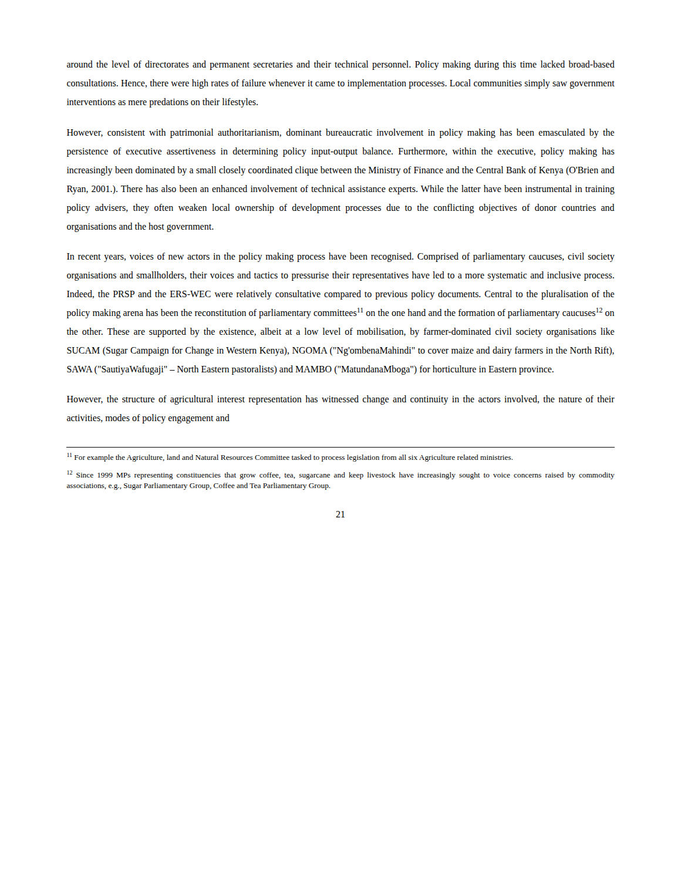around the level of directorates and permanent secretaries and their technical personnel. Policy making during this time lacked broad-based consultations. Hence, there were high rates of failure whenever it came to implementation processes. Local communities simply saw government interventions as mere predations on their lifestyles.
However, consistent with patrimonial authoritarianism, dominant bureaucratic involvement in policy making has been emasculated by the persistence of executive assertiveness in determining policy input-output balance. Furthermore, within the executive, policy making has increasingly been dominated by a small closely coordinated clique between the Ministry of Finance and the Central Bank of Kenya (O'Brien and Ryan, 2001.). There has also been an enhanced involvement of technical assistance experts. While the latter have been instrumental in training policy advisers, they often weaken local ownership of development processes due to the conflicting objectives of donor countries and organisations and the host government.
In recent years, voices of new actors in the policy making process have been recognised. Comprised of parliamentary caucuses, civil society organisations and smallholders, their voices and tactics to pressurise their representatives have led to a more systematic and inclusive process. Indeed, the PRSP and the ERS-WEC were relatively consultative compared to previous policy documents. Central to the pluralisation of the policy making arena has been the reconstitution of parliamentary committees11 on the one hand and the formation of parliamentary caucuses12 on the other. These are supported by the existence, albeit at a low level of mobilisation, by farmer-dominated civil society organisations like SUCAM (Sugar Campaign for Change in Western Kenya), NGOMA ("Ng'ombenaMahindi" to cover maize and dairy farmers in the North Rift), SAWA ("SautiyaWafugaji" – North Eastern pastoralists) and MAMBO ("MatundanaMboga") for horticulture in Eastern province.
However, the structure of agricultural interest representation has witnessed change and continuity in the actors involved, the nature of their activities, modes of policy engagement and
11 For example the Agriculture, land and Natural Resources Committee tasked to process legislation from all six Agriculture related ministries.
12 Since 1999 MPs representing constituencies that grow coffee, tea, sugarcane and keep livestock have increasingly sought to voice concerns raised by commodity associations, e.g., Sugar Parliamentary Group, Coffee and Tea Parliamentary Group.
21